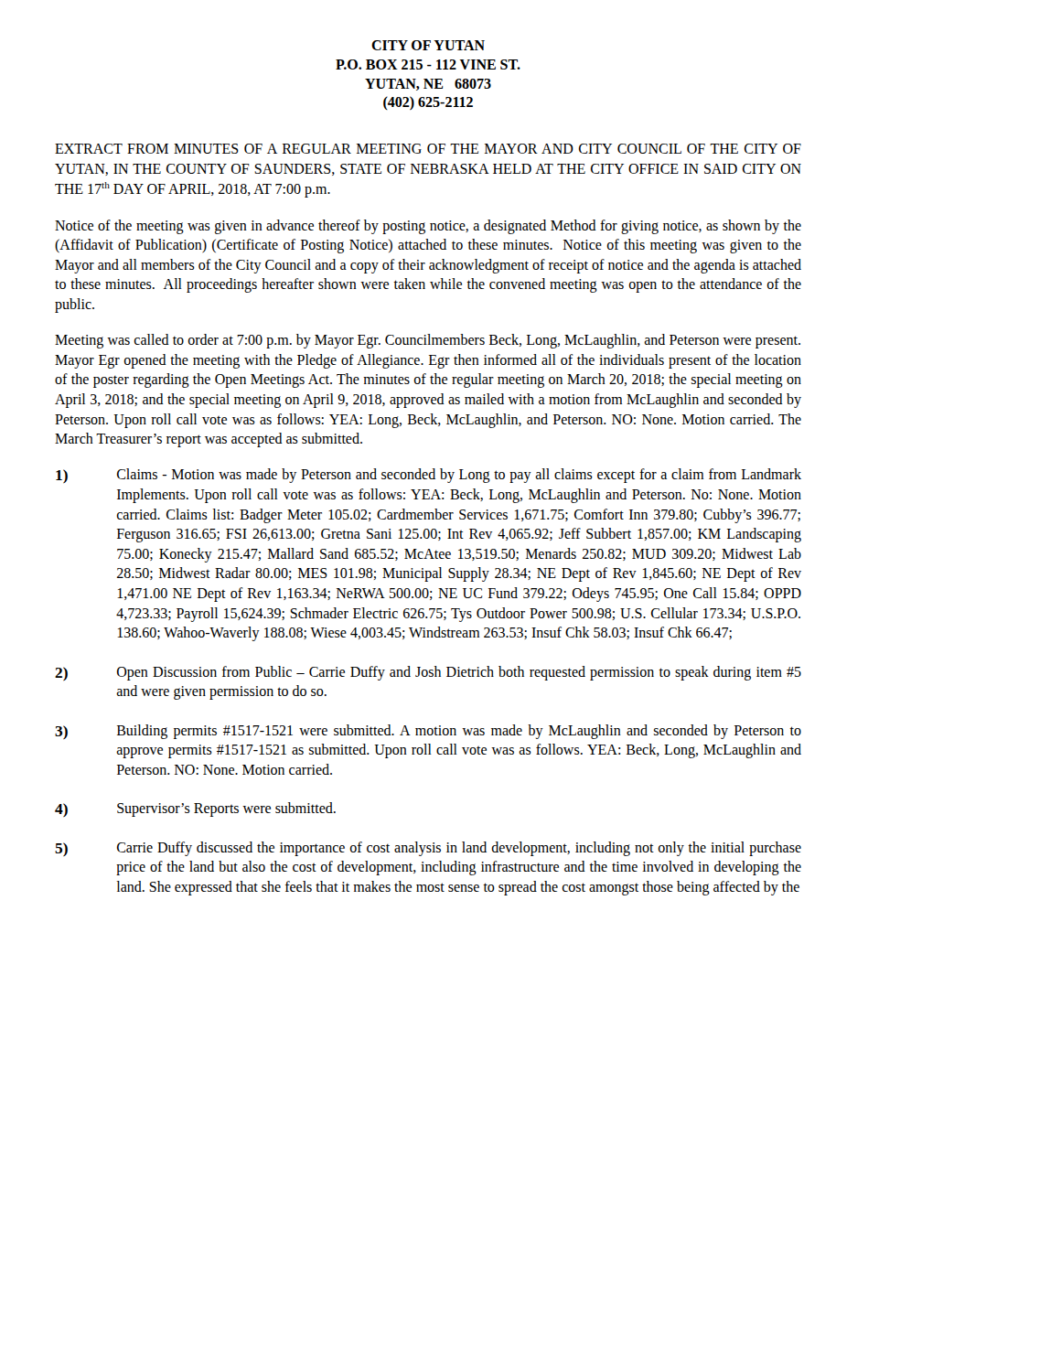CITY OF YUTAN
P.O. BOX 215 - 112 VINE ST.
YUTAN, NE 68073
(402) 625-2112
EXTRACT FROM MINUTES OF A REGULAR MEETING OF THE MAYOR AND CITY COUNCIL OF THE CITY OF YUTAN, IN THE COUNTY OF SAUNDERS, STATE OF NEBRASKA HELD AT THE CITY OFFICE IN SAID CITY ON THE 17th DAY OF APRIL, 2018, AT 7:00 p.m.
Notice of the meeting was given in advance thereof by posting notice, a designated Method for giving notice, as shown by the (Affidavit of Publication) (Certificate of Posting Notice) attached to these minutes. Notice of this meeting was given to the Mayor and all members of the City Council and a copy of their acknowledgment of receipt of notice and the agenda is attached to these minutes. All proceedings hereafter shown were taken while the convened meeting was open to the attendance of the public.
Meeting was called to order at 7:00 p.m. by Mayor Egr. Councilmembers Beck, Long, McLaughlin, and Peterson were present. Mayor Egr opened the meeting with the Pledge of Allegiance. Egr then informed all of the individuals present of the location of the poster regarding the Open Meetings Act. The minutes of the regular meeting on March 20, 2018; the special meeting on April 3, 2018; and the special meeting on April 9, 2018, approved as mailed with a motion from McLaughlin and seconded by Peterson. Upon roll call vote was as follows: YEA: Long, Beck, McLaughlin, and Peterson. NO: None. Motion carried. The March Treasurer’s report was accepted as submitted.
Claims - Motion was made by Peterson and seconded by Long to pay all claims except for a claim from Landmark Implements. Upon roll call vote was as follows: YEA: Beck, Long, McLaughlin and Peterson. No: None. Motion carried. Claims list: Badger Meter 105.02; Cardmember Services 1,671.75; Comfort Inn 379.80; Cubby’s 396.77; Ferguson 316.65; FSI 26,613.00; Gretna Sani 125.00; Int Rev 4,065.92; Jeff Subbert 1,857.00; KM Landscaping 75.00; Konecky 215.47; Mallard Sand 685.52; McAtee 13,519.50; Menards 250.82; MUD 309.20; Midwest Lab 28.50; Midwest Radar 80.00; MES 101.98; Municipal Supply 28.34; NE Dept of Rev 1,845.60; NE Dept of Rev 1,471.00 NE Dept of Rev 1,163.34; NeRWA 500.00; NE UC Fund 379.22; Odeys 745.95; One Call 15.84; OPPD 4,723.33; Payroll 15,624.39; Schmader Electric 626.75; Tys Outdoor Power 500.98; U.S. Cellular 173.34; U.S.P.O. 138.60; Wahoo-Waverly 188.08; Wiese 4,003.45; Windstream 263.53; Insuf Chk 58.03; Insuf Chk 66.47;
Open Discussion from Public – Carrie Duffy and Josh Dietrich both requested permission to speak during item #5 and were given permission to do so.
Building permits #1517-1521 were submitted. A motion was made by McLaughlin and seconded by Peterson to approve permits #1517-1521 as submitted. Upon roll call vote was as follows. YEA: Beck, Long, McLaughlin and Peterson. NO: None. Motion carried.
Supervisor’s Reports were submitted.
Carrie Duffy discussed the importance of cost analysis in land development, including not only the initial purchase price of the land but also the cost of development, including infrastructure and the time involved in developing the land. She expressed that she feels that it makes the most sense to spread the cost amongst those being affected by the